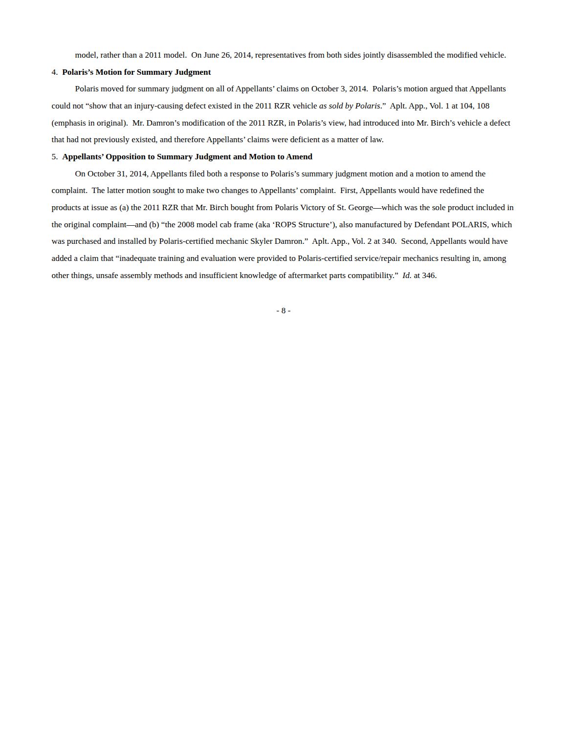model, rather than a 2011 model. On June 26, 2014, representatives from both sides jointly disassembled the modified vehicle.
4. Polaris’s Motion for Summary Judgment
Polaris moved for summary judgment on all of Appellants’ claims on October 3, 2014. Polaris’s motion argued that Appellants could not “show that an injury-causing defect existed in the 2011 RZR vehicle as sold by Polaris.” Aplt. App., Vol. 1 at 104, 108 (emphasis in original). Mr. Damron’s modification of the 2011 RZR, in Polaris’s view, had introduced into Mr. Birch’s vehicle a defect that had not previously existed, and therefore Appellants’ claims were deficient as a matter of law.
5. Appellants’ Opposition to Summary Judgment and Motion to Amend
On October 31, 2014, Appellants filed both a response to Polaris’s summary judgment motion and a motion to amend the complaint. The latter motion sought to make two changes to Appellants’ complaint. First, Appellants would have redefined the products at issue as (a) the 2011 RZR that Mr. Birch bought from Polaris Victory of St. George—which was the sole product included in the original complaint—and (b) “the 2008 model cab frame (aka ‘ROPS Structure’), also manufactured by Defendant POLARIS, which was purchased and installed by Polaris-certified mechanic Skyler Damron.” Aplt. App., Vol. 2 at 340. Second, Appellants would have added a claim that “inadequate training and evaluation were provided to Polaris-certified service/repair mechanics resulting in, among other things, unsafe assembly methods and insufficient knowledge of aftermarket parts compatibility.” Id. at 346.
- 8 -